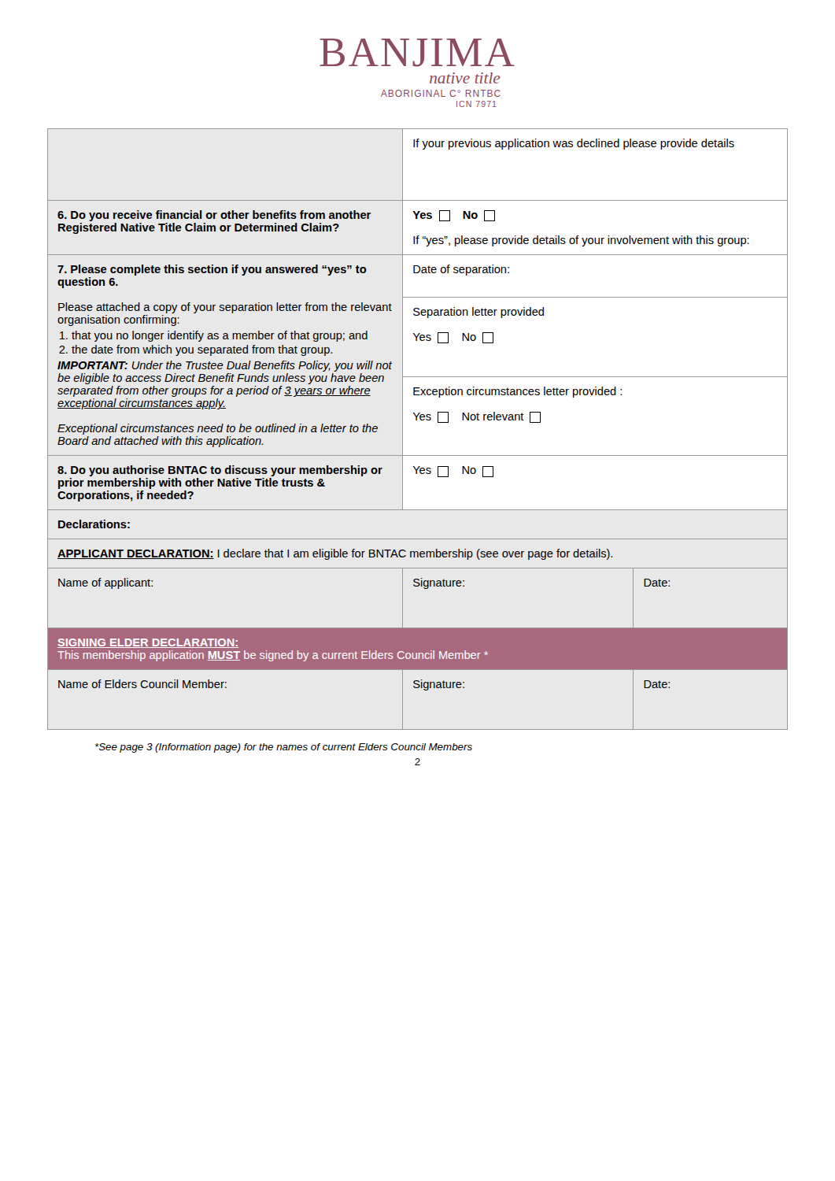BANJIMA
native title
ABORIGINAL C° RNTBC
ICN 7971
| | If your previous application was declined please provide details |
| 6. Do you receive financial or other benefits from another Registered Native Title Claim or Determined Claim? | Yes No If “yes”, please provide details of your involvement with this group: |
| 7. Please complete this section if you answered “yes” to question 6. Please attached a copy of your separation letter from the relevant organisation confirming: that you no longer identify as a member of that group; and the date from which you separated from that group. IMPORTANT: Under the Trustee Dual Benefits Policy, you will not be eligible to access Direct Benefit Funds unless you have been serparated from other groups for a period of 3 years or where exceptional circumstances apply. Exceptional circumstances need to be outlined in a letter to the Board and attached with this application. | Date of separation: |
| Separation letter provided Yes No |
| Exception circumstances letter provided : Yes Not relevant |
| 8. Do you authorise BNTAC to discuss your membership or prior membership with other Native Title trusts & Corporations, if needed? | Yes No |
| Declarations: |
| APPLICANT DECLARATION: I declare that I am eligible for BNTAC membership (see over page for details). |
| Name of applicant: | / Signature: / Date: / |
| SIGNING ELDER DECLARATION: This membership application MUST be signed by a current Elders Council Member * |
| Name of Elders Council Member: | / Signature: / Date: / |
*See page 3 (Information page) for the names of current Elders Council Members
2